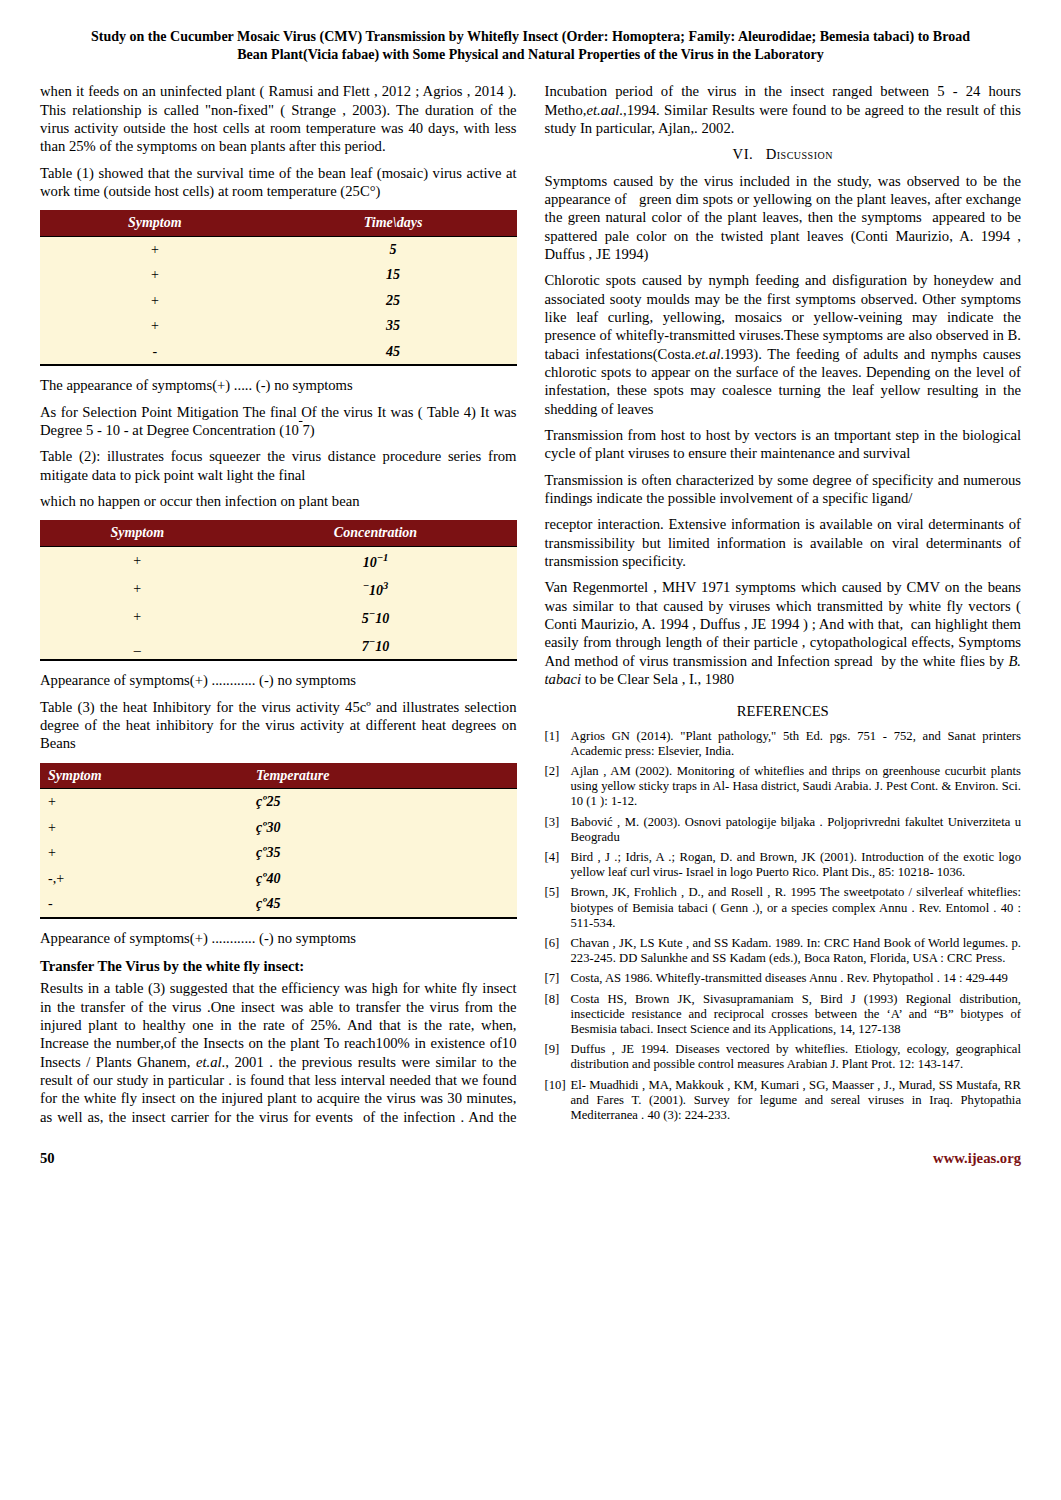Study on the Cucumber Mosaic Virus (CMV) Transmission by Whitefly Insect (Order: Homoptera; Family: Aleurodidae; Bemesia tabaci) to Broad Bean Plant(Vicia fabae) with Some Physical and Natural Properties of the Virus in the Laboratory
when it feeds on an uninfected plant ( Ramusi and Flett , 2012 ; Agrios , 2014 ). This relationship is called "non-fixed" ( Strange , 2003). The duration of the virus activity outside the host cells at room temperature was 40 days, with less than 25% of the symptoms on bean plants after this period.
Table (1) showed that the survival time of the bean leaf (mosaic) virus active at work time (outside host cells) at room temperature (25C°)
| Symptom | Time\days |
| --- | --- |
| + | 5 |
| + | 15 |
| + | 25 |
| + | 35 |
| - | 45 |
The appearance of symptoms(+) ..... (-) no symptoms
As for Selection Point Mitigation The final Of the virus It was ( Table 4) It was Degree 5 - 10 - at Degree Concentration (10 7)
Table (2): illustrates focus squeezer the virus distance procedure series from mitigate data to pick point walt light the final
which no happen or occur then infection on plant bean
| Symptom | Concentration |
| --- | --- |
| + | 10 −1 |
| + | − 10 3 |
| + | 5 − 10 |
| _ | 7 − 10 |
Appearance of symptoms(+) ............ (-) no symptoms
Table (3) the heat Inhibitory for the virus activity 45cº and illustrates selection degree of the heat inhibitory for the virus activity at different heat degrees on Beans
| Symptom | Temperature |
| --- | --- |
| + | çº25 |
| + | çº30 |
| + | çº35 |
| -,+ | çº40 |
| - | çº45 |
Appearance of symptoms(+) ............ (-) no symptoms
Transfer The Virus by the white fly insect:
Results in a table (3) suggested that the efficiency was high for white fly insect in the transfer of the virus .One insect was able to transfer the virus from the injured plant to healthy one in the rate of 25%. And that is the rate, when, Increase the number,of the Insects on the plant To reach100% in existence of10 Insects / Plants Ghanem, et.al., 2001 . the previous results were similar to the result of our study in particular . is found that less interval needed that we found for the white fly insect on the injured plant to acquire the virus was 30 minutes, as well as, the insect carrier for the virus for events of the infection . And the Incubation period of the virus in the insect ranged between 5 - 24 hours Metho,et.aal.,1994. Similar Results were found to be agreed to the result of this study In particular, Ajlan,. 2002.
VI. Discussion
Symptoms caused by the virus included in the study, was observed to be the appearance of green dim spots or yellowing on the plant leaves, after exchange the green natural color of the plant leaves, then the symptoms appeared to be spattered pale color on the twisted plant leaves (Conti Maurizio, A. 1994 , Duffus , JE 1994)
Chlorotic spots caused by nymph feeding and disfiguration by honeydew and associated sooty moulds may be the first symptoms observed. Other symptoms like leaf curling, yellowing, mosaics or yellow-veining may indicate the presence of whitefly-transmitted viruses.These symptoms are also observed in B. tabaci infestations(Costa.et.al.1993). The feeding of adults and nymphs causes chlorotic spots to appear on the surface of the leaves. Depending on the level of infestation, these spots may coalesce turning the leaf yellow resulting in the shedding of leaves
Transmission from host to host by vectors is an tmportant step in the biological cycle of plant viruses to ensure their maintenance and survival
Transmission is often characterized by some degree of specificity and numerous findings indicate the possible involvement of a specific ligand/
receptor interaction. Extensive information is available on viral determinants of transmissibility but limited information is available on viral determinants of transmission specificity.
Van Regenmortel , MHV 1971 symptoms which caused by CMV on the beans was similar to that caused by viruses which transmitted by white fly vectors ( Conti Maurizio, A. 1994 , Duffus , JE 1994 ) ; And with that, can highlight them easily from through length of their particle , cytopathological effects, Symptoms And method of virus transmission and Infection spread by the white flies by B. tabaci to be Clear Sela , I., 1980
REFERENCES
Agrios GN (2014). "Plant pathology," 5th Ed. pgs. 751 - 752, and Sanat printers Academic press: Elsevier, India.
Ajlan , AM (2002). Monitoring of whiteflies and thrips on greenhouse cucurbit plants using yellow sticky traps in Al- Hasa district, Saudi Arabia. J. Pest Cont. & Environ. Sci. 10 (1 ): 1-12.
Babović , M. (2003). Osnovi patologije biljaka . Poljoprivredni fakultet Univerziteta u Beogradu
Bird , J .; Idris, A .; Rogan, D. and Brown, JK (2001). Introduction of the exotic logo yellow leaf curl virus- Israel in logo Puerto Rico. Plant Dis., 85: 10218- 1036.
Brown, JK, Frohlich , D., and Rosell , R. 1995 The sweetpotato / silverleaf whiteflies: biotypes of Bemisia tabaci ( Genn .), or a species complex Annu . Rev. Entomol . 40 : 511-534.
Chavan , JK, LS Kute , and SS Kadam. 1989. In: CRC Hand Book of World legumes. p. 223-245. DD Salunkhe and SS Kadam (eds.), Boca Raton, Florida, USA : CRC Press.
Costa, AS 1986. Whitefly-transmitted diseases Annu . Rev. Phytopathol . 14 : 429-449
Costa HS, Brown JK, Sivasupramaniam S, Bird J (1993) Regional distribution, insecticide resistance and reciprocal crosses between the ‘A’ and “B” biotypes of Besmisia tabaci. Insect Science and its Applications, 14, 127-138
Duffus , JE 1994. Diseases vectored by whiteflies. Etiology, ecology, geographical distribution and possible control measures Arabian J. Plant Prot. 12: 143-147.
El- Muadhidi , MA, Makkouk , KM, Kumari , SG, Maasser , J., Murad, SS Mustafa, RR and Fares T. (2001). Survey for legume and sereal viruses in Iraq. Phytopathia Mediterranea . 40 (3): 224-233.
50 www.ijeas.org